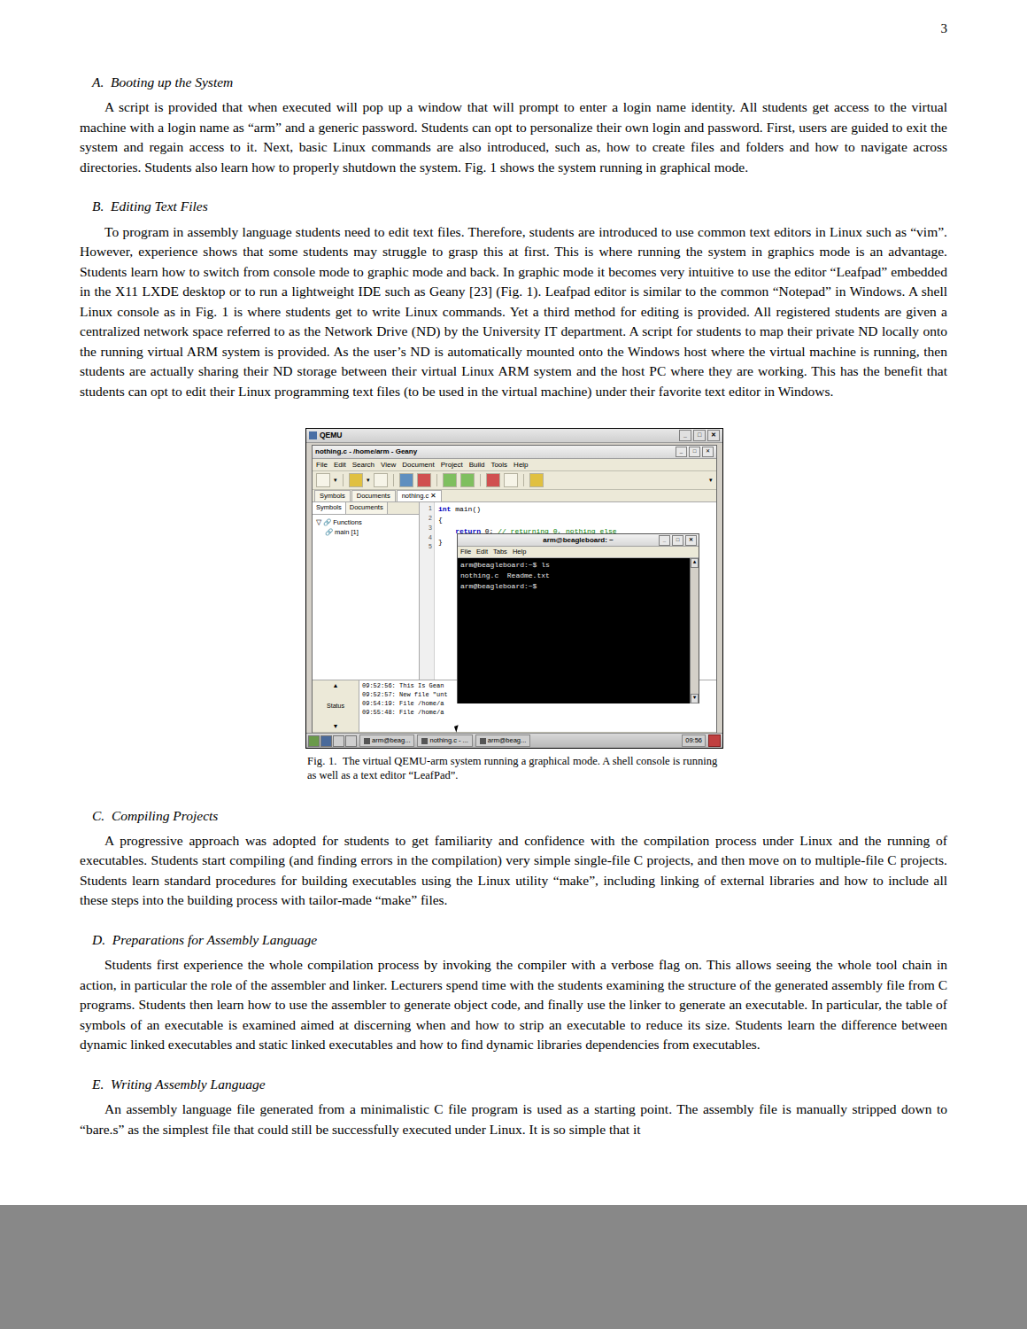3
A. Booting up the System
A script is provided that when executed will pop up a window that will prompt to enter a login name identity. All students get access to the virtual machine with a login name as “arm” and a generic password. Students can opt to personalize their own login and password. First, users are guided to exit the system and regain access to it. Next, basic Linux commands are also introduced, such as, how to create files and folders and how to navigate across directories. Students also learn how to properly shutdown the system. Fig. 1 shows the system running in graphical mode.
B. Editing Text Files
To program in assembly language students need to edit text files. Therefore, students are introduced to use common text editors in Linux such as “vim”. However, experience shows that some students may struggle to grasp this at first. This is where running the system in graphics mode is an advantage. Students learn how to switch from console mode to graphic mode and back. In graphic mode it becomes very intuitive to use the editor “Leafpad” embedded in the X11 LXDE desktop or to run a lightweight IDE such as Geany [23] (Fig. 1). Leafpad editor is similar to the common “Notepad” in Windows. A shell Linux console as in Fig. 1 is where students get to write Linux commands. Yet a third method for editing is provided. All registered students are given a centralized network space referred to as the Network Drive (ND) by the University IT department. A script for students to map their private ND locally onto the running virtual ARM system is provided. As the user’s ND is automatically mounted onto the Windows host where the virtual machine is running, then students are actually sharing their ND storage between their virtual Linux ARM system and the host PC where they are working. This has the benefit that students can opt to edit their Linux programming text files (to be used in the virtual machine) under their favorite text editor in Windows.
QEMU _□✕
nothing.c - /home/arm - Geany _□✕
File Edit Search View Document Project Build Tools Help
▾
▾
▾
Symbols
Documents
nothing.c ✕
Symbols
Documents
▽ 🔗 Functions
🔗 main [1]
1
2
3
4
5
int main() { return 0; // returning 0, nothing else }
▲
Status
▼
09:52:56: This Is Gean
09:52:57: New file "unt
09:54:19: File /home/a
09:55:48: File /home/a
line: 4 col: 1 sel: 0 INS
arm@beagleboard: ~ _□✕
File Edit Tabs Help
arm@beagleboard:~$ ls
nothing.c Readme.txt
arm@beagleboard:~$
▲
▼
arm@beag...
nothing.c - ...
arm@beag...
09:56
Fig. 1. The virtual QEMU-arm system running a graphical mode. A shell console is running as well as a text editor “LeafPad”.
C. Compiling Projects
A progressive approach was adopted for students to get familiarity and confidence with the compilation process under Linux and the running of executables. Students start compiling (and finding errors in the compilation) very simple single-file C projects, and then move on to multiple-file C projects. Students learn standard procedures for building executables using the Linux utility “make”, including linking of external libraries and how to include all these steps into the building process with tailor-made “make” files.
D. Preparations for Assembly Language
Students first experience the whole compilation process by invoking the compiler with a verbose flag on. This allows seeing the whole tool chain in action, in particular the role of the assembler and linker. Lecturers spend time with the students examining the structure of the generated assembly file from C programs. Students then learn how to use the assembler to generate object code, and finally use the linker to generate an executable. In particular, the table of symbols of an executable is examined aimed at discerning when and how to strip an executable to reduce its size. Students learn the difference between dynamic linked executables and static linked executables and how to find dynamic libraries dependencies from executables.
E. Writing Assembly Language
An assembly language file generated from a minimalistic C file program is used as a starting point. The assembly file is manually stripped down to “bare.s” as the simplest file that could still be successfully executed under Linux. It is so simple that it